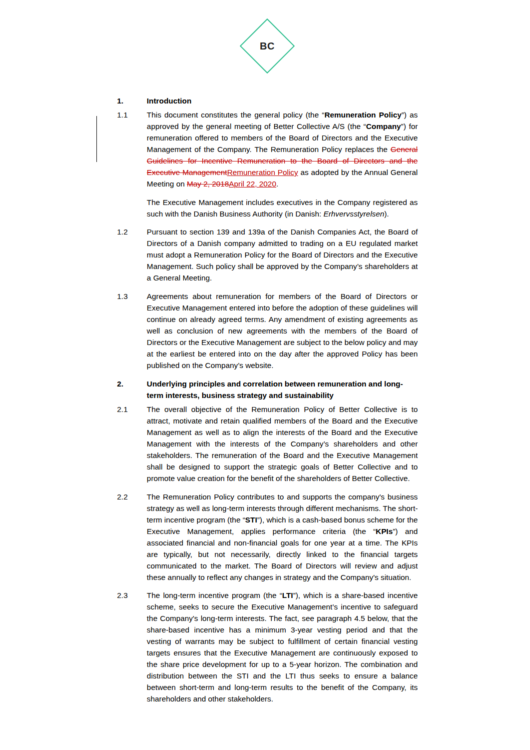BC
1.
Introduction
1.1
This document constitutes the general policy (the “Remuneration Policy”) as approved by the general meeting of Better Collective A/S (the “Company”) for remuneration offered to members of the Board of Directors and the Executive Management of the Company. The Remuneration Policy replaces the General Guidelines for Incentive Remuneration to the Board of Directors and the Executive Management Remuneration Policy as adopted by the Annual General Meeting on May 2, 2018 April 22, 2020.
The Executive Management includes executives in the Company registered as such with the Danish Business Authority (in Danish: Erhvervsstyrelsen).
1.2
Pursuant to section 139 and 139a of the Danish Companies Act, the Board of Directors of a Danish company admitted to trading on a EU regulated market must adopt a Remuneration Policy for the Board of Directors and the Executive Management. Such policy shall be approved by the Company’s shareholders at a General Meeting.
1.3
Agreements about remuneration for members of the Board of Directors or Executive Management entered into before the adoption of these guidelines will continue on already agreed terms. Any amendment of existing agreements as well as conclusion of new agreements with the members of the Board of Directors or the Executive Management are subject to the below policy and may at the earliest be entered into on the day after the approved Policy has been published on the Company’s website.
2.
Underlying principles and correlation between remuneration and long-term interests, business strategy and sustainability
2.1
The overall objective of the Remuneration Policy of Better Collective is to attract, motivate and retain qualified members of the Board and the Executive Management as well as to align the interests of the Board and the Executive Management with the interests of the Company’s shareholders and other stakeholders. The remuneration of the Board and the Executive Management shall be designed to support the strategic goals of Better Collective and to promote value creation for the benefit of the shareholders of Better Collective.
2.2
The Remuneration Policy contributes to and supports the company's business strategy as well as long-term interests through different mechanisms. The short-term incentive program (the “STI”), which is a cash-based bonus scheme for the Executive Management, applies performance criteria (the “KPIs”) and associated financial and non-financial goals for one year at a time. The KPIs are typically, but not necessarily, directly linked to the financial targets communicated to the market. The Board of Directors will review and adjust these annually to reflect any changes in strategy and the Company's situation.
2.3
The long-term incentive program (the “LTI”), which is a share-based incentive scheme, seeks to secure the Executive Management’s incentive to safeguard the Company's long-term interests. The fact, see paragraph 4.5 below, that the share-based incentive has a minimum 3-year vesting period and that the vesting of warrants may be subject to fulfillment of certain financial vesting targets ensures that the Executive Management are continuously exposed to the share price development for up to a 5-year horizon. The combination and distribution between the STI and the LTI thus seeks to ensure a balance between short-term and long-term results to the benefit of the Company, its shareholders and other stakeholders.